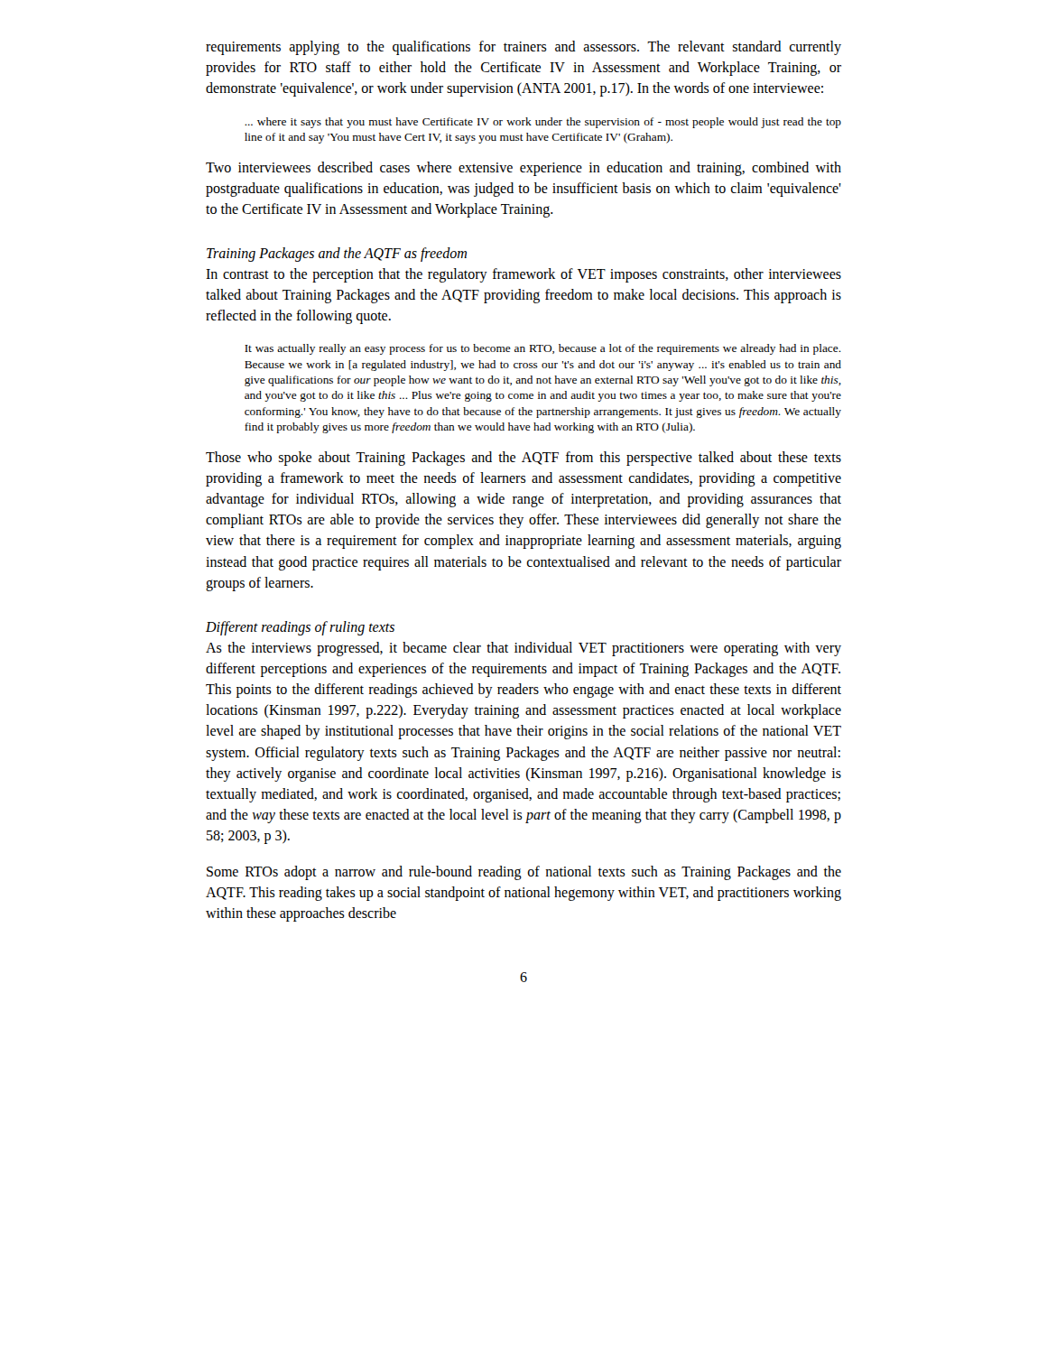requirements applying to the qualifications for trainers and assessors. The relevant standard currently provides for RTO staff to either hold the Certificate IV in Assessment and Workplace Training, or demonstrate 'equivalence', or work under supervision (ANTA 2001, p.17). In the words of one interviewee:
... where it says that you must have Certificate IV or work under the supervision of - most people would just read the top line of it and say 'You must have Cert IV, it says you must have Certificate IV' (Graham).
Two interviewees described cases where extensive experience in education and training, combined with postgraduate qualifications in education, was judged to be insufficient basis on which to claim 'equivalence' to the Certificate IV in Assessment and Workplace Training.
Training Packages and the AQTF as freedom
In contrast to the perception that the regulatory framework of VET imposes constraints, other interviewees talked about Training Packages and the AQTF providing freedom to make local decisions. This approach is reflected in the following quote.
It was actually really an easy process for us to become an RTO, because a lot of the requirements we already had in place. Because we work in [a regulated industry], we had to cross our 't's and dot our 'i's' anyway ... it's enabled us to train and give qualifications for our people how we want to do it, and not have an external RTO say 'Well you've got to do it like this, and you've got to do it like this ... Plus we're going to come in and audit you two times a year too, to make sure that you're conforming.' You know, they have to do that because of the partnership arrangements. It just gives us freedom. We actually find it probably gives us more freedom than we would have had working with an RTO (Julia).
Those who spoke about Training Packages and the AQTF from this perspective talked about these texts providing a framework to meet the needs of learners and assessment candidates, providing a competitive advantage for individual RTOs, allowing a wide range of interpretation, and providing assurances that compliant RTOs are able to provide the services they offer. These interviewees did generally not share the view that there is a requirement for complex and inappropriate learning and assessment materials, arguing instead that good practice requires all materials to be contextualised and relevant to the needs of particular groups of learners.
Different readings of ruling texts
As the interviews progressed, it became clear that individual VET practitioners were operating with very different perceptions and experiences of the requirements and impact of Training Packages and the AQTF. This points to the different readings achieved by readers who engage with and enact these texts in different locations (Kinsman 1997, p.222). Everyday training and assessment practices enacted at local workplace level are shaped by institutional processes that have their origins in the social relations of the national VET system. Official regulatory texts such as Training Packages and the AQTF are neither passive nor neutral: they actively organise and coordinate local activities (Kinsman 1997, p.216). Organisational knowledge is textually mediated, and work is coordinated, organised, and made accountable through text-based practices; and the way these texts are enacted at the local level is part of the meaning that they carry (Campbell 1998, p 58; 2003, p 3).
Some RTOs adopt a narrow and rule-bound reading of national texts such as Training Packages and the AQTF. This reading takes up a social standpoint of national hegemony within VET, and practitioners working within these approaches describe
6